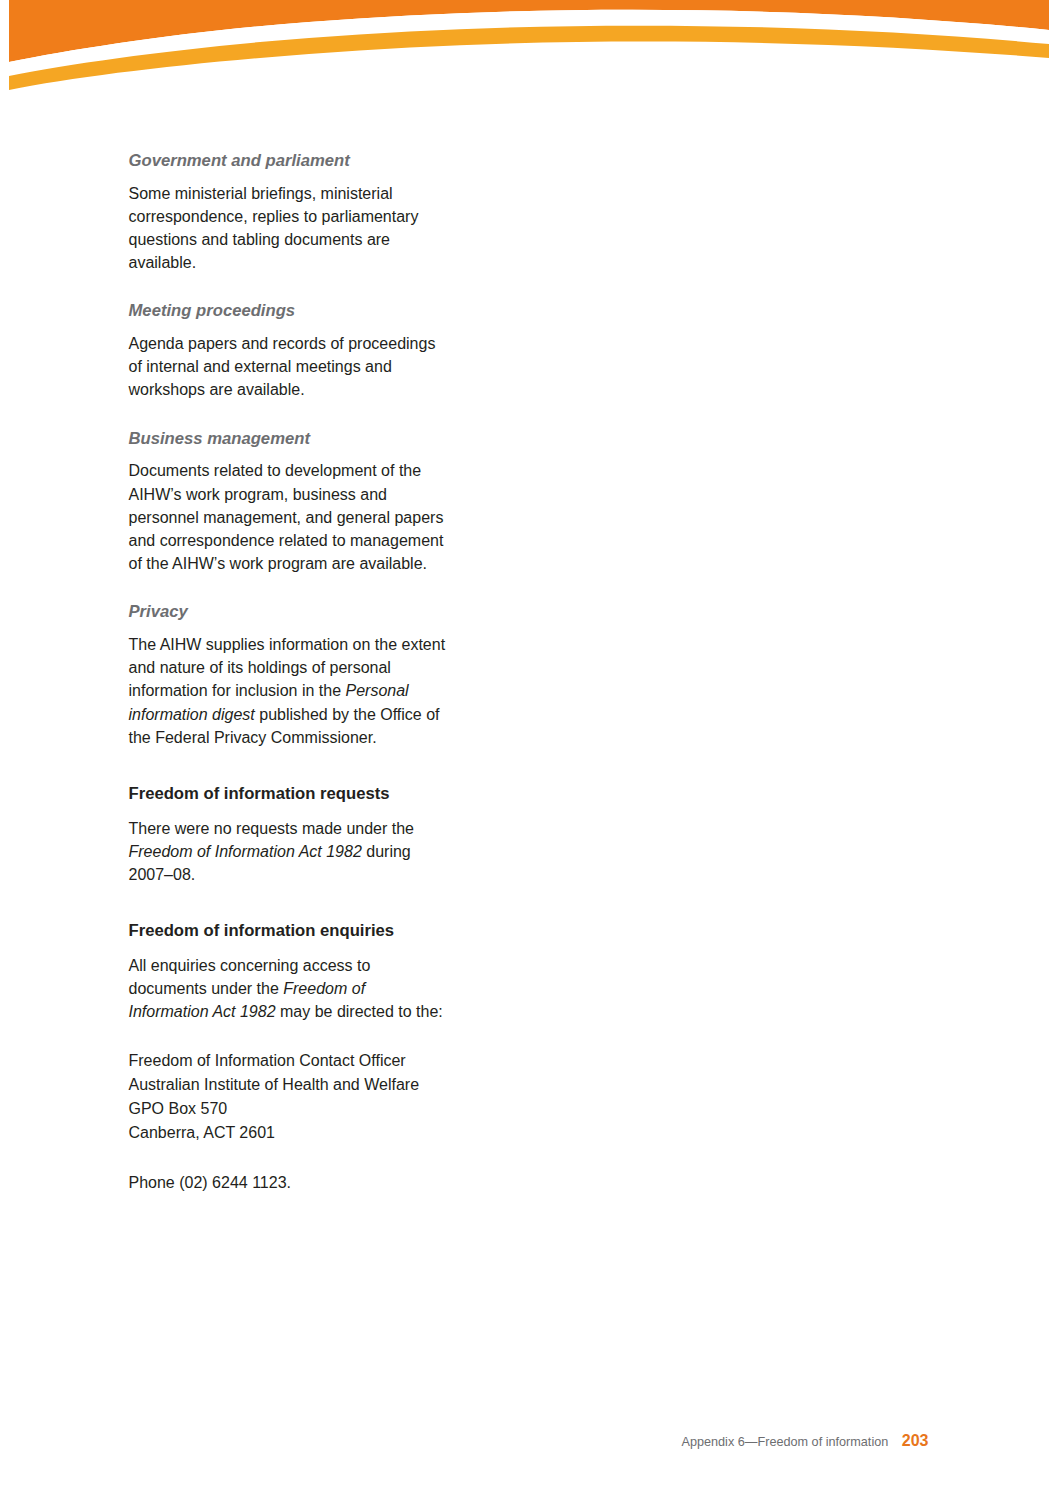Government and parliament
Some ministerial briefings, ministerial correspondence, replies to parliamentary questions and tabling documents are available.
Meeting proceedings
Agenda papers and records of proceedings of internal and external meetings and workshops are available.
Business management
Documents related to development of the AIHW’s work program, business and personnel management, and general papers and correspondence related to management of the AIHW’s work program are available.
Privacy
The AIHW supplies information on the extent and nature of its holdings of personal information for inclusion in the Personal information digest published by the Office of the Federal Privacy Commissioner.
Freedom of information requests
There were no requests made under the Freedom of Information Act 1982 during 2007–08.
Freedom of information enquiries
All enquiries concerning access to documents under the Freedom of Information Act 1982 may be directed to the:
Freedom of Information Contact Officer
Australian Institute of Health and Welfare
GPO Box 570
Canberra, ACT 2601
Phone (02) 6244 1123.
Appendix 6—Freedom of information 203